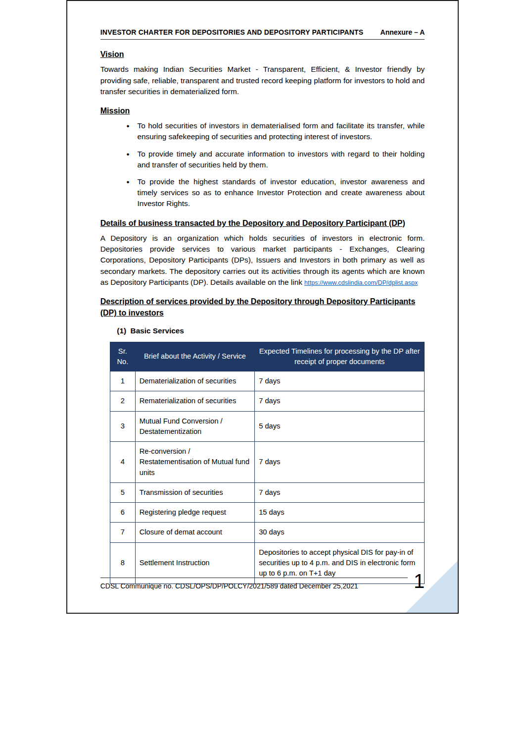INVESTOR CHARTER FOR DEPOSITORIES AND DEPOSITORY PARTICIPANTS Annexure – A
Vision
Towards making Indian Securities Market - Transparent, Efficient, & Investor friendly by providing safe, reliable, transparent and trusted record keeping platform for investors to hold and transfer securities in dematerialized form.
Mission
To hold securities of investors in dematerialised form and facilitate its transfer, while ensuring safekeeping of securities and protecting interest of investors.
To provide timely and accurate information to investors with regard to their holding and transfer of securities held by them.
To provide the highest standards of investor education, investor awareness and timely services so as to enhance Investor Protection and create awareness about Investor Rights.
Details of business transacted by the Depository and Depository Participant (DP)
A Depository is an organization which holds securities of investors in electronic form. Depositories provide services to various market participants - Exchanges, Clearing Corporations, Depository Participants (DPs), Issuers and Investors in both primary as well as secondary markets. The depository carries out its activities through its agents which are known as Depository Participants (DP). Details available on the link https://www.cdslindia.com/DP/dplist.aspx
Description of services provided by the Depository through Depository Participants (DP) to investors
(1) Basic Services
| Sr. No. | Brief about the Activity / Service | Expected Timelines for processing by the DP after receipt of proper documents |
| --- | --- | --- |
| 1 | Dematerialization of securities | 7 days |
| 2 | Rematerialization of securities | 7 days |
| 3 | Mutual Fund Conversion / Destatementization | 5 days |
| 4 | Re-conversion / Restatementisation of Mutual fund units | 7 days |
| 5 | Transmission of securities | 7 days |
| 6 | Registering pledge request | 15 days |
| 7 | Closure of demat account | 30 days |
| 8 | Settlement Instruction | Depositories to accept physical DIS for pay-in of securities up to 4 p.m. and DIS in electronic form up to 6 p.m. on T+1 day |
CDSL Communique no. CDSL/OPS/DP/POLCY/2021/589 dated December 25,2021
1